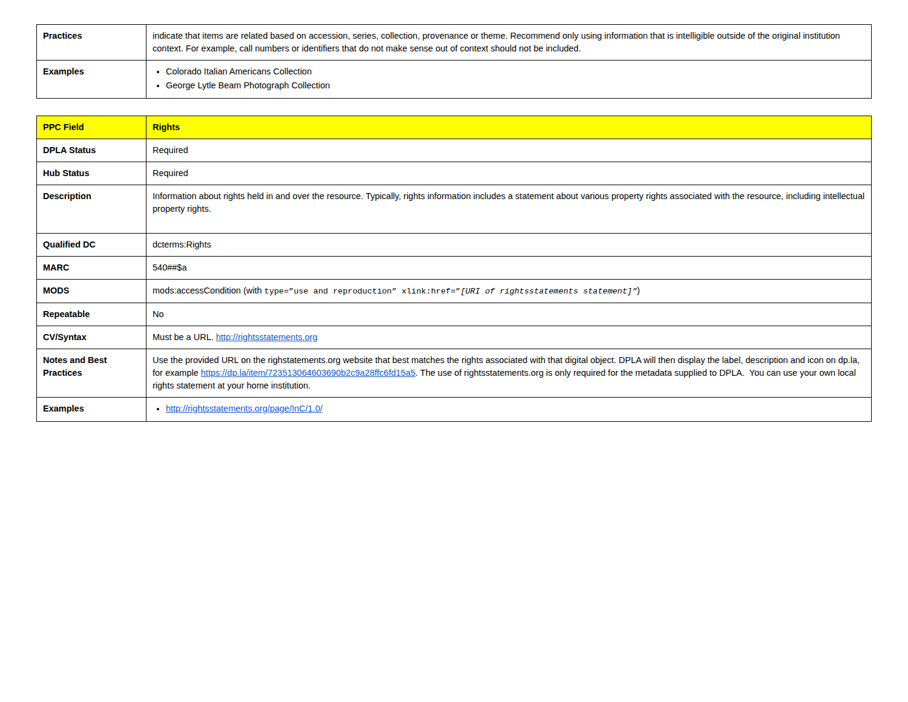| Practices | indicate that items are related based on accession, series, collection, provenance or theme. Recommend only using information that is intelligible outside of the original institution context. For example, call numbers or identifiers that do not make sense out of context should not be included. |
| Examples | Colorado Italian Americans Collection George Lytle Beam Photograph Collection |
| PPC Field | Rights |
| DPLA Status | Required |
| Hub Status | Required |
| Description | Information about rights held in and over the resource. Typically, rights information includes a statement about various property rights associated with the resource, including intellectual property rights. |
| Qualified DC | dcterms:Rights |
| MARC | 540##$a |
| MODS | mods:accessCondition (with type=”use and reproduction” xlink:href=” [URI of rightsstatements statement]” ) |
| Repeatable | No |
| CV/Syntax | Must be a URL. http://rightsstatements.org |
| Notes and Best Practices | Use the provided URL on the righstatements.org website that best matches the rights associated with that digital object. DPLA will then display the label, description and icon on dp.la, for example https://dp.la/item/723513064603690b2c9a28ffc6fd15a5 . The use of rightsstatements.org is only required for the metadata supplied to DPLA. You can use your own local rights statement at your home institution. |
| Examples | http://rightsstatements.org/page/InC/1.0/ |